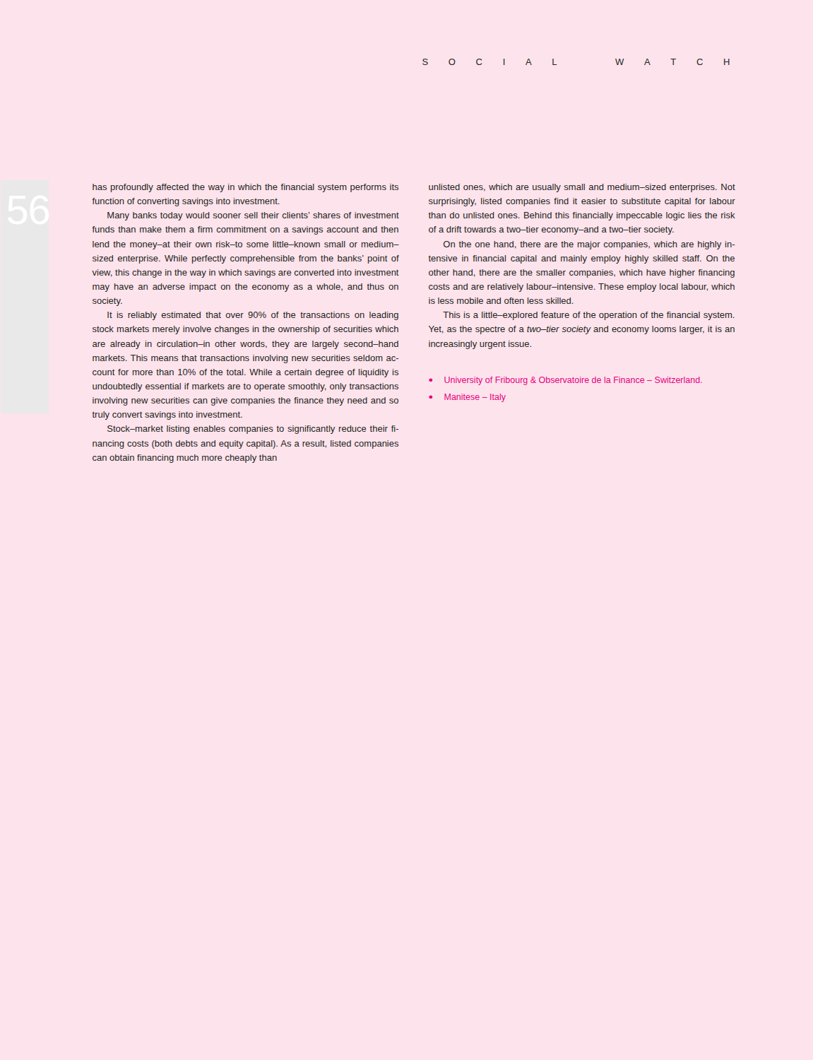S O C I A L W A T C H
56
has profoundly affected the way in which the financial system performs its function of converting savings into investment.
Many banks today would sooner sell their clients’ shares of investment funds than make them a firm commitment on a savings account and then lend the money–at their own risk–to some little–known small or medium–sized enterprise. While perfectly comprehensible from the banks’ point of view, this change in the way in which savings are converted into investment may have an adverse impact on the economy as a whole, and thus on society.
It is reliably estimated that over 90% of the transactions on leading stock markets merely involve changes in the ownership of securities which are already in circulation–in other words, they are largely second–hand markets. This means that transactions involving new securities seldom account for more than 10% of the total. While a certain degree of liquidity is undoubtedly essential if markets are to operate smoothly, only transactions involving new securities can give companies the finance they need and so truly convert savings into investment.
Stock–market listing enables companies to significantly reduce their financing costs (both debts and equity capital). As a result, listed companies can obtain financing much more cheaply than
unlisted ones, which are usually small and medium–sized enterprises. Not surprisingly, listed companies find it easier to substitute capital for labour than do unlisted ones. Behind this financially impeccable logic lies the risk of a drift towards a two–tier economy–and a two–tier society.
On the one hand, there are the major companies, which are highly intensive in financial capital and mainly employ highly skilled staff. On the other hand, there are the smaller companies, which have higher financing costs and are relatively labour–intensive. These employ local labour, which is less mobile and often less skilled.
This is a little–explored feature of the operation of the financial system. Yet, as the spectre of a two–tier society and economy looms larger, it is an increasingly urgent issue.
University of Fribourg & Observatoire de la Finance – Switzerland.
Manitese – Italy